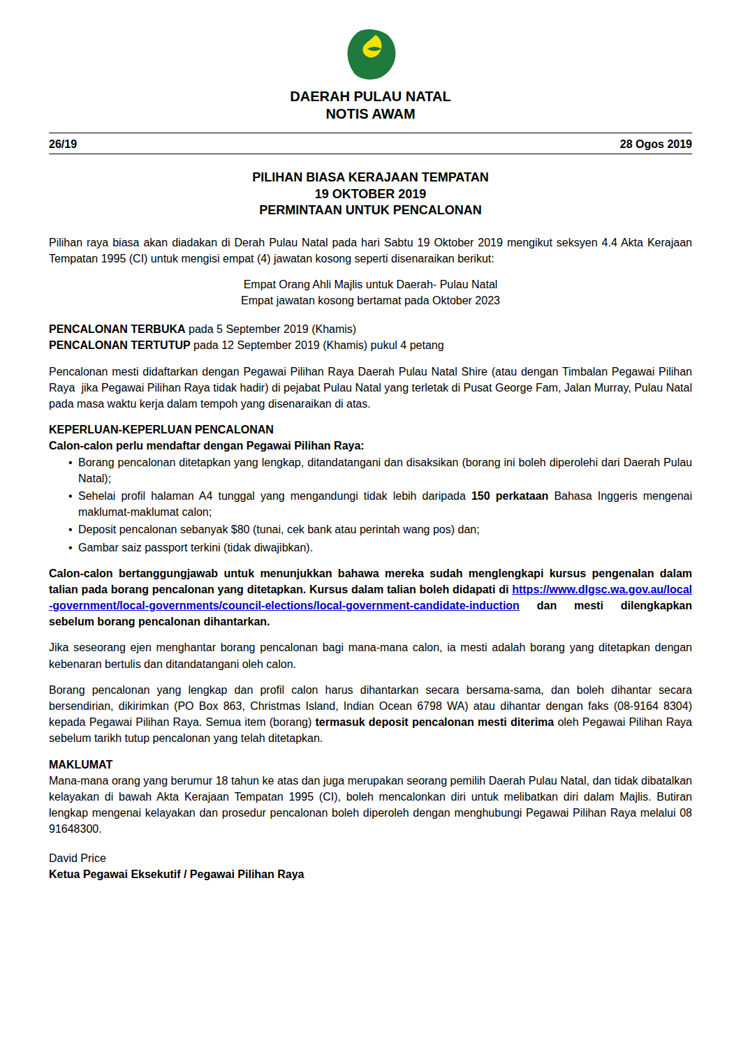DAERAH PULAU NATAL
NOTIS AWAM
26/19 28 Ogos 2019
PILIHAN BIASA KERAJAAN TEMPATAN
19 OKTOBER 2019
PERMINTAAN UNTUK PENCALONAN
Pilihan raya biasa akan diadakan di Derah Pulau Natal pada hari Sabtu 19 Oktober 2019 mengikut seksyen 4.4 Akta Kerajaan Tempatan 1995 (CI) untuk mengisi empat (4) jawatan kosong seperti disenaraikan berikut:
Empat Orang Ahli Majlis untuk Daerah- Pulau Natal
Empat jawatan kosong bertamat pada Oktober 2023
PENCALONAN TERBUKA pada 5 September 2019 (Khamis)
PENCALONAN TERTUTUP pada 12 September 2019 (Khamis) pukul 4 petang
Pencalonan mesti didaftarkan dengan Pegawai Pilihan Raya Daerah Pulau Natal Shire (atau dengan Timbalan Pegawai Pilihan Raya jika Pegawai Pilihan Raya tidak hadir) di pejabat Pulau Natal yang terletak di Pusat George Fam, Jalan Murray, Pulau Natal pada masa waktu kerja dalam tempoh yang disenaraikan di atas.
KEPERLUAN-KEPERLUAN PENCALONAN
Calon-calon perlu mendaftar dengan Pegawai Pilihan Raya:
Borang pencalonan ditetapkan yang lengkap, ditandatangani dan disaksikan (borang ini boleh diperolehi dari Daerah Pulau Natal);
Sehelai profil halaman A4 tunggal yang mengandungi tidak lebih daripada 150 perkataan Bahasa Inggeris mengenai maklumat-maklumat calon;
Deposit pencalonan sebanyak $80 (tunai, cek bank atau perintah wang pos) dan;
Gambar saiz passport terkini (tidak diwajibkan).
Calon-calon bertanggungjawab untuk menunjukkan bahawa mereka sudah menglengkapi kursus pengenalan dalam talian pada borang pencalonan yang ditetapkan. Kursus dalam talian boleh didapati di https://www.dlgsc.wa.gov.au/local-government/local-governments/council-elections/local-government-candidate-induction dan mesti dilengkapkan sebelum borang pencalonan dihantarkan.
Jika seseorang ejen menghantar borang pencalonan bagi mana-mana calon, ia mesti adalah borang yang ditetapkan dengan kebenaran bertulis dan ditandatangani oleh calon.
Borang pencalonan yang lengkap dan profil calon harus dihantarkan secara bersama-sama, dan boleh dihantar secara bersendirian, dikirimkan (PO Box 863, Christmas Island, Indian Ocean 6798 WA) atau dihantar dengan faks (08-9164 8304) kepada Pegawai Pilihan Raya. Semua item (borang) termasuk deposit pencalonan mesti diterima oleh Pegawai Pilihan Raya sebelum tarikh tutup pencalonan yang telah ditetapkan.
MAKLUMAT
Mana-mana orang yang berumur 18 tahun ke atas dan juga merupakan seorang pemilih Daerah Pulau Natal, dan tidak dibatalkan kelayakan di bawah Akta Kerajaan Tempatan 1995 (CI), boleh mencalonkan diri untuk melibatkan diri dalam Majlis. Butiran lengkap mengenai kelayakan dan prosedur pencalonan boleh diperoleh dengan menghubungi Pegawai Pilihan Raya melalui 08 91648300.
David Price
Ketua Pegawai Eksekutif / Pegawai Pilihan Raya